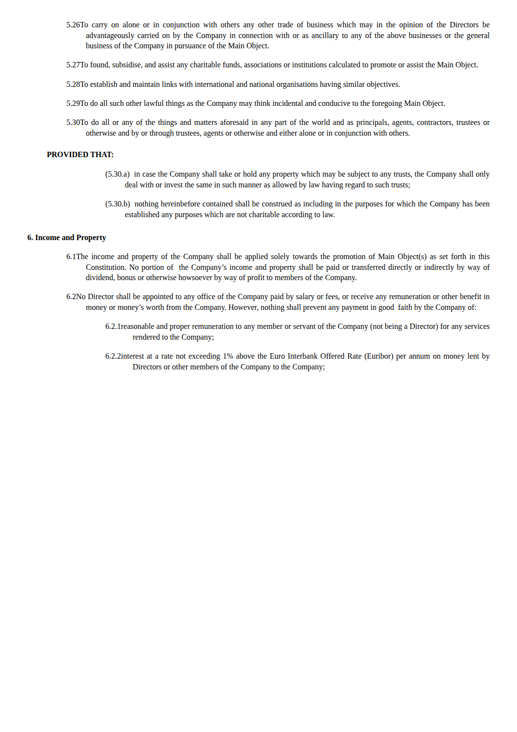5.26 To carry on alone or in conjunction with others any other trade of business which may in the opinion of the Directors be advantageously carried on by the Company in connection with or as ancillary to any of the above businesses or the general business of the Company in pursuance of the Main Object.
5.27 To found, subsidise, and assist any charitable funds, associations or institutions calculated to promote or assist the Main Object.
5.28 To establish and maintain links with international and national organisations having similar objectives.
5.29 To do all such other lawful things as the Company may think incidental and conducive to the foregoing Main Object.
5.30 To do all or any of the things and matters aforesaid in any part of the world and as principals, agents, contractors, trustees or otherwise and by or through trustees, agents or otherwise and either alone or in conjunction with others.
PROVIDED THAT:
(5.30.a) in case the Company shall take or hold any property which may be subject to any trusts, the Company shall only deal with or invest the same in such manner as allowed by law having regard to such trusts;
(5.30.b) nothing hereinbefore contained shall be construed as including in the purposes for which the Company has been established any purposes which are not charitable according to law.
6. Income and Property
6.1 The income and property of the Company shall be applied solely towards the promotion of Main Object(s) as set forth in this Constitution. No portion of the Company’s income and property shall be paid or transferred directly or indirectly by way of dividend, bonus or otherwise howsoever by way of profit to members of the Company.
6.2 No Director shall be appointed to any office of the Company paid by salary or fees, or receive any remuneration or other benefit in money or money’s worth from the Company. However, nothing shall prevent any payment in good faith by the Company of:
6.2.1reasonable and proper remuneration to any member or servant of the Company (not being a Director) for any services rendered to the Company;
6.2.2interest at a rate not exceeding 1% above the Euro Interbank Offered Rate (Euribor) per annum on money lent by Directors or other members of the Company to the Company;